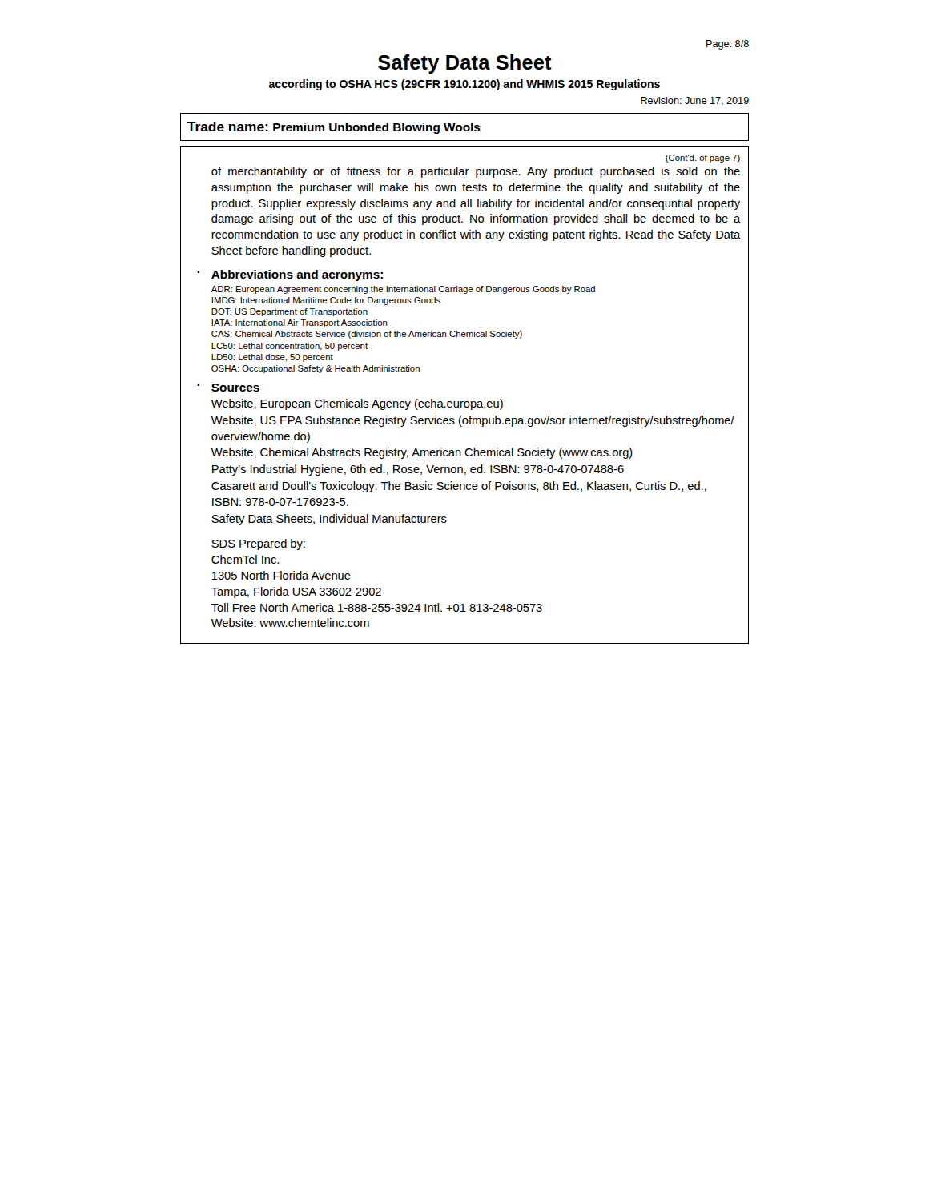Page: 8/8
Safety Data Sheet
according to OSHA HCS (29CFR 1910.1200) and WHMIS 2015 Regulations
Revision: June 17, 2019
Trade name: Premium Unbonded Blowing Wools
(Cont'd. of page 7)
of merchantability or of fitness for a particular purpose. Any product purchased is sold on the assumption the purchaser will make his own tests to determine the quality and suitability of the product. Supplier expressly disclaims any and all liability for incidental and/or consequntial property damage arising out of the use of this product. No information provided shall be deemed to be a recommendation to use any product in conflict with any existing patent rights. Read the Safety Data Sheet before handling product.
·Abbreviations and acronyms:
ADR: European Agreement concerning the International Carriage of Dangerous Goods by Road
IMDG: International Maritime Code for Dangerous Goods
DOT: US Department of Transportation
IATA: International Air Transport Association
CAS: Chemical Abstracts Service (division of the American Chemical Society)
LC50: Lethal concentration, 50 percent
LD50: Lethal dose, 50 percent
OSHA: Occupational Safety & Health Administration
·Sources
Website, European Chemicals Agency (echa.europa.eu)
Website, US EPA Substance Registry Services (ofmpub.epa.gov/sor internet/registry/substreg/home/ overview/home.do)
Website, Chemical Abstracts Registry, American Chemical Society (www.cas.org)
Patty's Industrial Hygiene, 6th ed., Rose, Vernon, ed. ISBN: 978-0-470-07488-6
Casarett and Doull's Toxicology: The Basic Science of Poisons, 8th Ed., Klaasen, Curtis D., ed., ISBN: 978-0-07-176923-5.
Safety Data Sheets, Individual Manufacturers
SDS Prepared by:
ChemTel Inc.
1305 North Florida Avenue
Tampa, Florida USA 33602-2902
Toll Free North America 1-888-255-3924 Intl. +01 813-248-0573
Website: www.chemtelinc.com